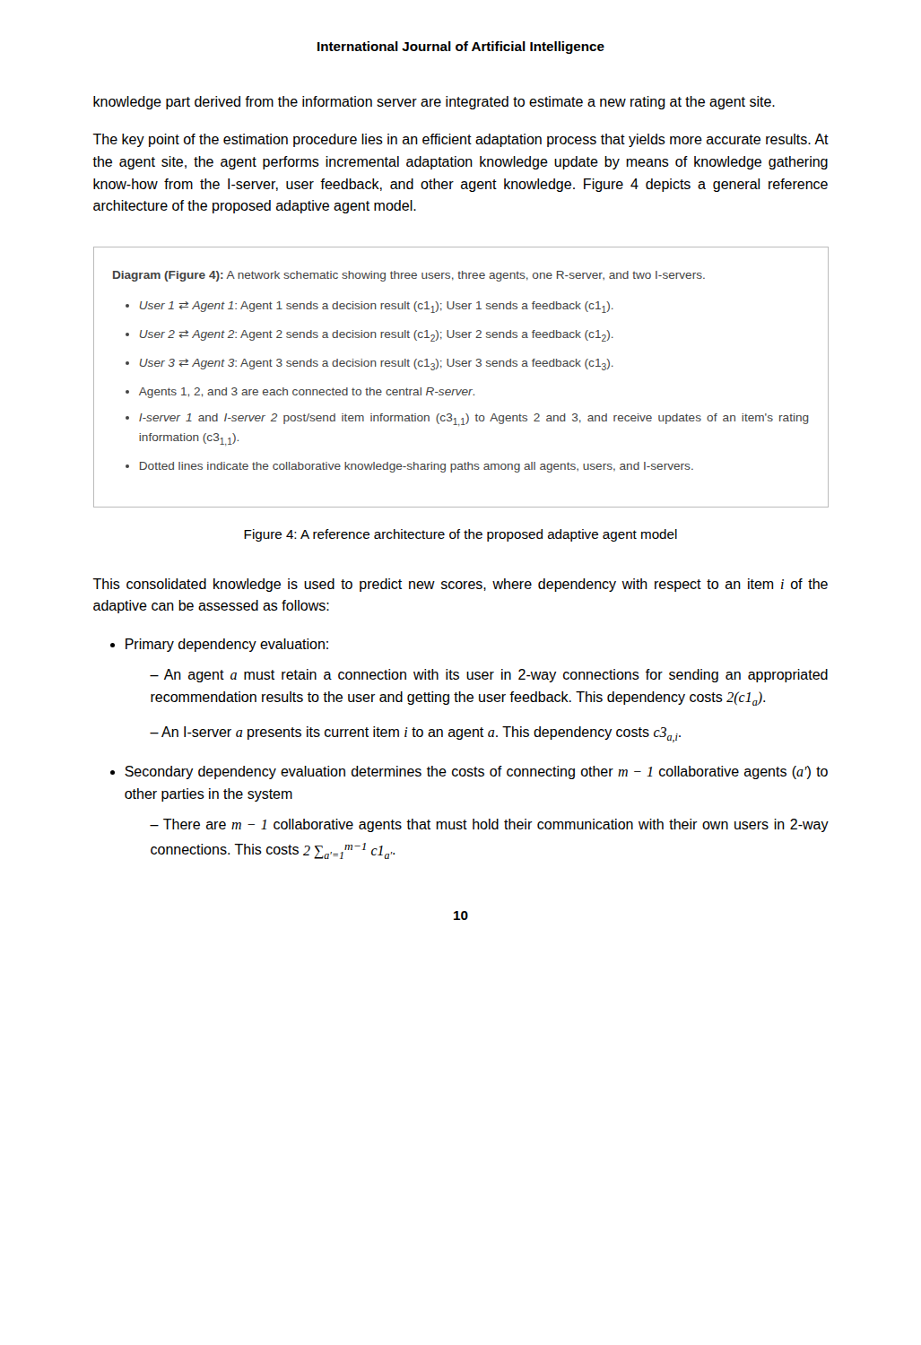International Journal of Artificial Intelligence
knowledge part derived from the information server are integrated to estimate a new rating at the agent site.
The key point of the estimation procedure lies in an efficient adaptation process that yields more accurate results. At the agent site, the agent performs incremental adaptation knowledge update by means of knowledge gathering know-how from the I-server, user feedback, and other agent knowledge. Figure 4 depicts a general reference architecture of the proposed adaptive agent model.
Diagram (Figure 4): A network schematic showing three users, three agents, one R-server, and two I-servers.
User 1 ⇄ Agent 1: Agent 1 sends a decision result (c11); User 1 sends a feedback (c11).
User 2 ⇄ Agent 2: Agent 2 sends a decision result (c12); User 2 sends a feedback (c12).
User 3 ⇄ Agent 3: Agent 3 sends a decision result (c13); User 3 sends a feedback (c13).
Agents 1, 2, and 3 are each connected to the central R-server.
I-server 1 and I-server 2 post/send item information (c31,1) to Agents 2 and 3, and receive updates of an item's rating information (c31,1).
Dotted lines indicate the collaborative knowledge-sharing paths among all agents, users, and I-servers.
Figure 4: A reference architecture of the proposed adaptive agent model
This consolidated knowledge is used to predict new scores, where dependency with respect to an item i of the adaptive can be assessed as follows:
Primary dependency evaluation:
An agent a must retain a connection with its user in 2-way connections for sending an appropriated recommendation results to the user and getting the user feedback. This dependency costs 2(c1a).
An I-server a presents its current item i to an agent a. This dependency costs c3a,i.
Secondary dependency evaluation determines the costs of connecting other m − 1 collaborative agents (a′) to other parties in the system
There are m − 1 collaborative agents that must hold their communication with their own users in 2-way connections. This costs 2 ∑a′=1m−1 c1a′.
10